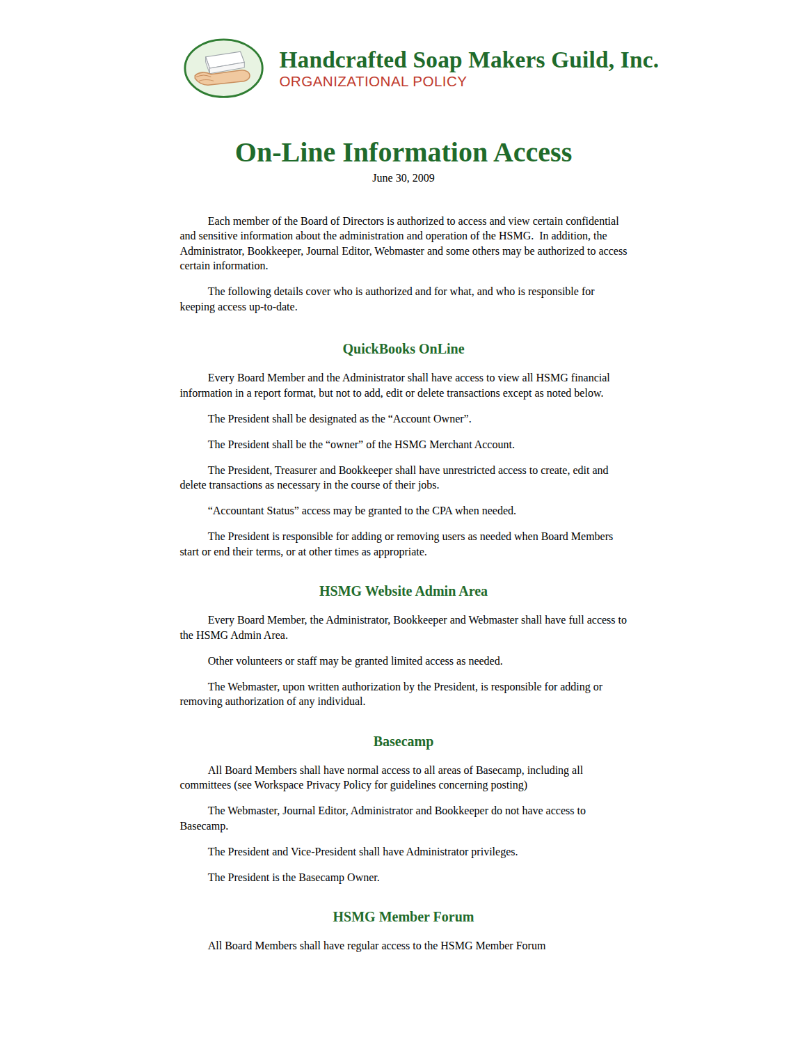Handcrafted Soap Makers Guild logo
Handcrafted Soap Makers Guild, Inc.
ORGANIZATIONAL POLICY
On-Line Information Access
June 30, 2009
Each member of the Board of Directors is authorized to access and view certain confidential and sensitive information about the administration and operation of the HSMG. In addition, the Administrator, Bookkeeper, Journal Editor, Webmaster and some others may be authorized to access certain information.
The following details cover who is authorized and for what, and who is responsible for keeping access up-to-date.
QuickBooks OnLine
Every Board Member and the Administrator shall have access to view all HSMG financial information in a report format, but not to add, edit or delete transactions except as noted below.
The President shall be designated as the “Account Owner”.
The President shall be the “owner” of the HSMG Merchant Account.
The President, Treasurer and Bookkeeper shall have unrestricted access to create, edit and delete transactions as necessary in the course of their jobs.
“Accountant Status” access may be granted to the CPA when needed.
The President is responsible for adding or removing users as needed when Board Members start or end their terms, or at other times as appropriate.
HSMG Website Admin Area
Every Board Member, the Administrator, Bookkeeper and Webmaster shall have full access to the HSMG Admin Area.
Other volunteers or staff may be granted limited access as needed.
The Webmaster, upon written authorization by the President, is responsible for adding or removing authorization of any individual.
Basecamp
All Board Members shall have normal access to all areas of Basecamp, including all committees (see Workspace Privacy Policy for guidelines concerning posting)
The Webmaster, Journal Editor, Administrator and Bookkeeper do not have access to Basecamp.
The President and Vice-President shall have Administrator privileges.
The President is the Basecamp Owner.
HSMG Member Forum
All Board Members shall have regular access to the HSMG Member Forum